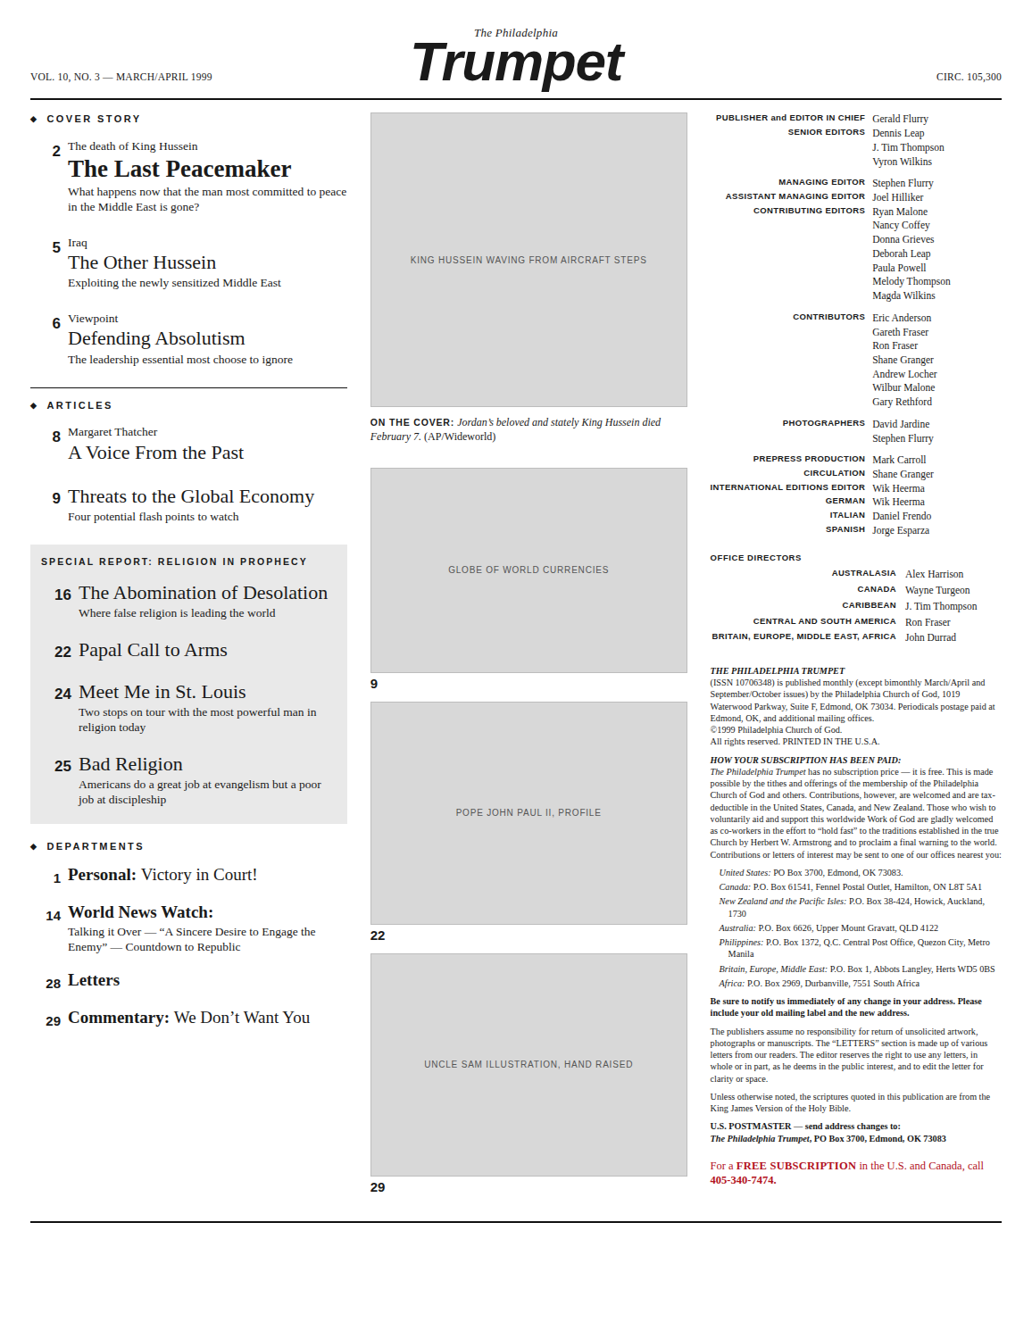VOL. 10, NO. 3 — MARCH/APRIL 1999
The Philadelphia
Trumpet
CIRC. 105,300
Cover Story
2
The death of King Hussein
The Last Peacemaker
What happens now that the man most committed to peace in the Middle East is gone?
5
Iraq
The Other Hussein
Exploiting the newly sensitized Middle East
6
Viewpoint
Defending Absolutism
The leadership essential most choose to ignore
Articles
8
Margaret Thatcher
A Voice From the Past
9
Threats to the Global Economy
Four potential flash points to watch
Special Report: Religion in Prophecy
16
The Abomination of Desolation
Where false religion is leading the world
22
Papal Call to Arms
24
Meet Me in St. Louis
Two stops on tour with the most powerful man in religion today
25
Bad Religion
Americans do a great job at evangelism but a poor job at discipleship
Departments
1
Personal: Victory in Court!
14
World News Watch:
Talking it Over — “A Sincere Desire to Engage the Enemy” — Countdown to Republic
28
Letters
29
Commentary: We Don’t Want You
King Hussein waving from aircraft steps
ON THE COVER: Jordan’s beloved and stately King Hussein died February 7. (AP/Wideworld)
Globe of world currencies
9
Pope John Paul II, profile
22
Uncle Sam illustration, hand raised
29
| PUBLISHER and EDITOR IN CHIEF | Gerald Flurry |
| Senior Editors | Dennis Leap |
| | J. Tim Thompson |
| | Vyron Wilkins |
| Managing Editor | Stephen Flurry |
| Assistant Managing Editor | Joel Hilliker |
| Contributing Editors | Ryan Malone |
| | Nancy Coffey |
| | Donna Grieves |
| | Deborah Leap |
| | Paula Powell |
| | Melody Thompson |
| | Magda Wilkins |
| Contributors | Eric Anderson |
| | Gareth Fraser |
| | Ron Fraser |
| | Shane Granger |
| | Andrew Locher |
| | Wilbur Malone |
| | Gary Rethford |
| Photographers | David Jardine |
| | Stephen Flurry |
| Prepress Production | Mark Carroll |
| Circulation | Shane Granger |
| International Editions Editor | Wik Heerma |
| German | Wik Heerma |
| Italian | Daniel Frendo |
| Spanish | Jorge Esparza |
Office Directors
| Australasia | Alex Harrison |
| Canada | Wayne Turgeon |
| Caribbean | J. Tim Thompson |
| Central and South America | Ron Fraser |
| Britain, Europe, Middle East, Africa | John Durrad |
The Philadelphia Trumpet
(ISSN 10706348) is published monthly (except bimonthly March/April and September/October issues) by the Philadelphia Church of God, 1019 Waterwood Parkway, Suite F, Edmond, OK 73034. Periodicals postage paid at Edmond, OK, and additional mailing offices.
©1999 Philadelphia Church of God.
All rights reserved. PRINTED IN THE U.S.A.
HOW YOUR SUBSCRIPTION HAS BEEN PAID:
The Philadelphia Trumpet has no subscription price — it is free. This is made possible by the tithes and offerings of the membership of the Philadelphia Church of God and others. Contributions, however, are welcomed and are tax-deductible in the United States, Canada, and New Zealand. Those who wish to voluntarily aid and support this worldwide Work of God are gladly welcomed as co-workers in the effort to “hold fast” to the traditions established in the true Church by Herbert W. Armstrong and to proclaim a final warning to the world. Contributions or letters of interest may be sent to one of our offices nearest you:
United States: PO Box 3700, Edmond, OK 73083.
Canada: P.O. Box 61541, Fennel Postal Outlet, Hamilton, ON L8T 5A1
New Zealand and the Pacific Isles: P.O. Box 38-424, Howick, Auckland, 1730
Australia: P.O. Box 6626, Upper Mount Gravatt, QLD 4122
Philippines: P.O. Box 1372, Q.C. Central Post Office, Quezon City, Metro Manila
Britain, Europe, Middle East: P.O. Box 1, Abbots Langley, Herts WD5 0BS
Africa: P.O. Box 2969, Durbanville, 7551 South Africa
Be sure to notify us immediately of any change in your address. Please include your old mailing label and the new address.
The publishers assume no responsibility for return of unsolicited artwork, photographs or manuscripts. The “LETTERS” section is made up of various letters from our readers. The editor reserves the right to use any letters, in whole or in part, as he deems in the public interest, and to edit the letter for clarity or space.
Unless otherwise noted, the scriptures quoted in this publication are from the King James Version of the Holy Bible.
U.S. POSTMASTER — send address changes to:
The Philadelphia Trumpet, PO Box 3700, Edmond, OK 73083
For a FREE SUBSCRIPTION in the U.S. and Canada, call 405-340-7474.